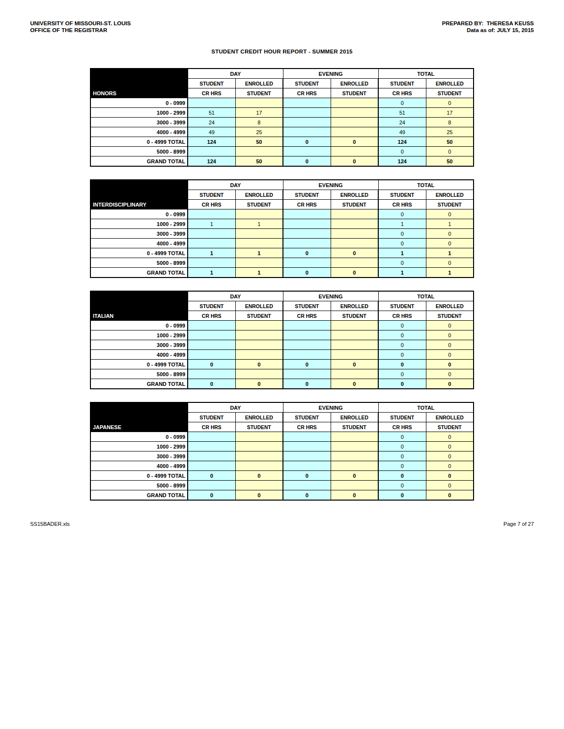| UNIVERSITY OF MISSOURI-ST. LOUIS | PREPARED BY: THERESA KEUSS |
| OFFICE OF THE REGISTRAR | Data as of: JULY 15, 2015 |
STUDENT CREDIT HOUR REPORT - SUMMER 2015
| | DAY | EVENING | TOTAL |
| | STUDENT | ENROLLED | STUDENT | ENROLLED | STUDENT | ENROLLED |
| HONORS | CR HRS | STUDENT | CR HRS | STUDENT | CR HRS | STUDENT |
| 0 - 0999 | | | | | 0 | 0 |
| 1000 - 2999 | 51 | 17 | | | 51 | 17 |
| 3000 - 3999 | 24 | 8 | | | 24 | 8 |
| 4000 - 4999 | 49 | 25 | | | 49 | 25 |
| 0 - 4999 TOTAL | 124 | 50 | 0 | 0 | 124 | 50 |
| 5000 - 8999 | | | | | 0 | 0 |
| GRAND TOTAL | 124 | 50 | 0 | 0 | 124 | 50 |
| | DAY | EVENING | TOTAL |
| | STUDENT | ENROLLED | STUDENT | ENROLLED | STUDENT | ENROLLED |
| INTERDISCIPLINARY | CR HRS | STUDENT | CR HRS | STUDENT | CR HRS | STUDENT |
| 0 - 0999 | | | | | 0 | 0 |
| 1000 - 2999 | 1 | 1 | | | 1 | 1 |
| 3000 - 3999 | | | | | 0 | 0 |
| 4000 - 4999 | | | | | 0 | 0 |
| 0 - 4999 TOTAL | 1 | 1 | 0 | 0 | 1 | 1 |
| 5000 - 8999 | | | | | 0 | 0 |
| GRAND TOTAL | 1 | 1 | 0 | 0 | 1 | 1 |
| | DAY | EVENING | TOTAL |
| | STUDENT | ENROLLED | STUDENT | ENROLLED | STUDENT | ENROLLED |
| ITALIAN | CR HRS | STUDENT | CR HRS | STUDENT | CR HRS | STUDENT |
| 0 - 0999 | | | | | 0 | 0 |
| 1000 - 2999 | | | | | 0 | 0 |
| 3000 - 3999 | | | | | 0 | 0 |
| 4000 - 4999 | | | | | 0 | 0 |
| 0 - 4999 TOTAL | 0 | 0 | 0 | 0 | 0 | 0 |
| 5000 - 8999 | | | | | 0 | 0 |
| GRAND TOTAL | 0 | 0 | 0 | 0 | 0 | 0 |
| | DAY | EVENING | TOTAL |
| | STUDENT | ENROLLED | STUDENT | ENROLLED | STUDENT | ENROLLED |
| JAPANESE | CR HRS | STUDENT | CR HRS | STUDENT | CR HRS | STUDENT |
| 0 - 0999 | | | | | 0 | 0 |
| 1000 - 2999 | | | | | 0 | 0 |
| 3000 - 3999 | | | | | 0 | 0 |
| 4000 - 4999 | | | | | 0 | 0 |
| 0 - 4999 TOTAL | 0 | 0 | 0 | 0 | 0 | 0 |
| 5000 - 8999 | | | | | 0 | 0 |
| GRAND TOTAL | 0 | 0 | 0 | 0 | 0 | 0 |
| SS15BADER.xls | Page 7 of 27 |